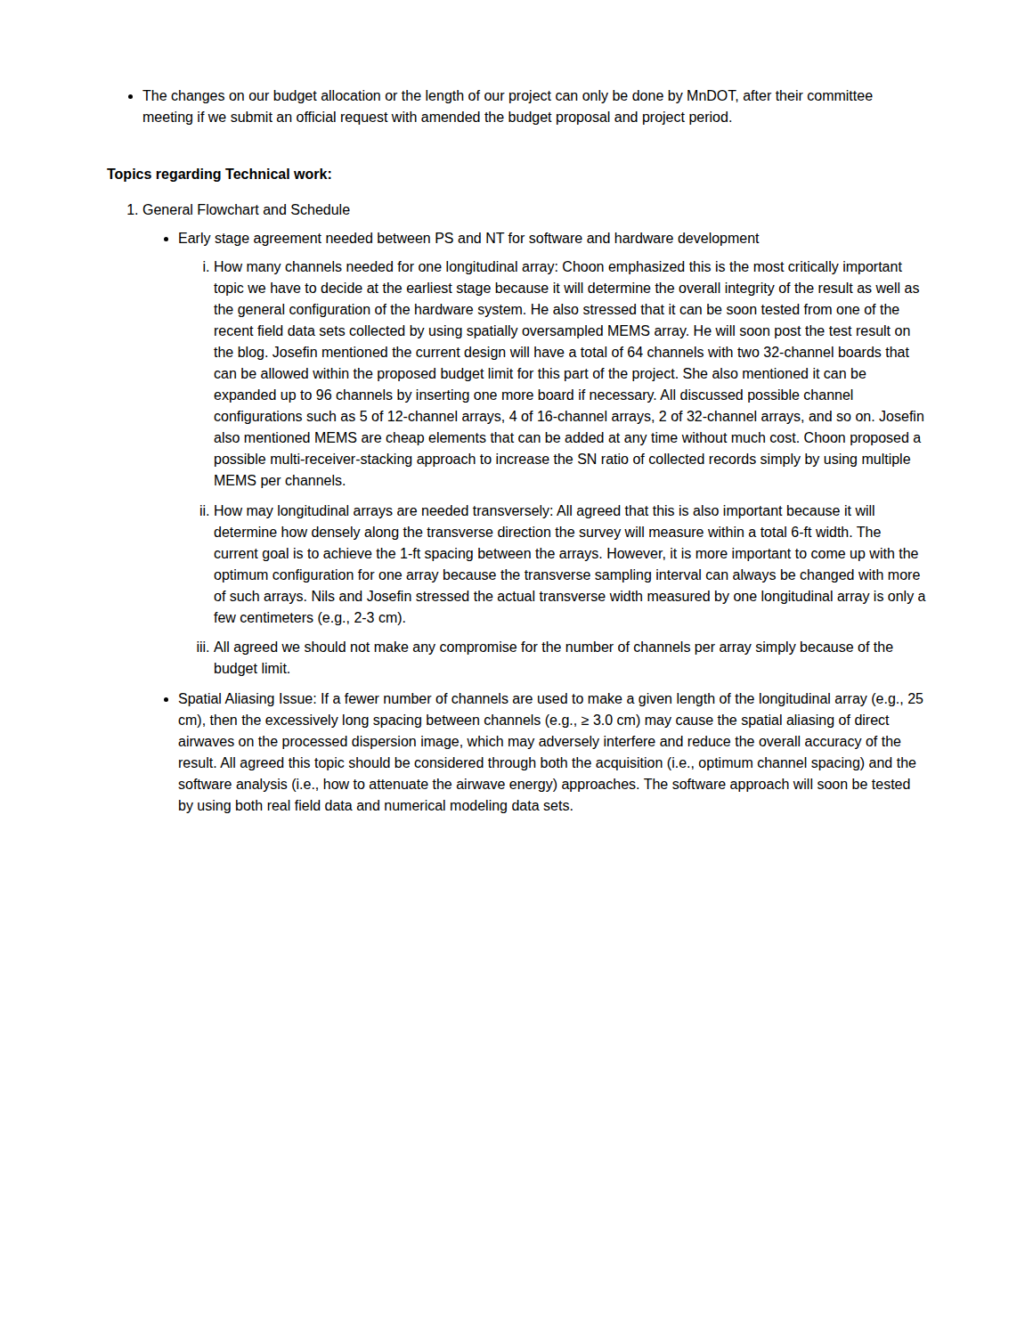The changes on our budget allocation or the length of our project can only be done by MnDOT, after their committee meeting if we submit an official request with amended the budget proposal and project period.
Topics regarding Technical work:
General Flowchart and Schedule
Early stage agreement needed between PS and NT for software and hardware development
How many channels needed for one longitudinal array: Choon emphasized this is the most critically important topic we have to decide at the earliest stage because it will determine the overall integrity of the result as well as the general configuration of the hardware system. He also stressed that it can be soon tested from one of the recent field data sets collected by using spatially oversampled MEMS array. He will soon post the test result on the blog. Josefin mentioned the current design will have a total of 64 channels with two 32-channel boards that can be allowed within the proposed budget limit for this part of the project. She also mentioned it can be expanded up to 96 channels by inserting one more board if necessary. All discussed possible channel configurations such as 5 of 12-channel arrays, 4 of 16-channel arrays, 2 of 32-channel arrays, and so on. Josefin also mentioned MEMS are cheap elements that can be added at any time without much cost. Choon proposed a possible multi-receiver-stacking approach to increase the SN ratio of collected records simply by using multiple MEMS per channels.
How may longitudinal arrays are needed transversely: All agreed that this is also important because it will determine how densely along the transverse direction the survey will measure within a total 6-ft width. The current goal is to achieve the 1-ft spacing between the arrays. However, it is more important to come up with the optimum configuration for one array because the transverse sampling interval can always be changed with more of such arrays. Nils and Josefin stressed the actual transverse width measured by one longitudinal array is only a few centimeters (e.g., 2-3 cm).
All agreed we should not make any compromise for the number of channels per array simply because of the budget limit.
Spatial Aliasing Issue: If a fewer number of channels are used to make a given length of the longitudinal array (e.g., 25 cm), then the excessively long spacing between channels (e.g., ≥ 3.0 cm) may cause the spatial aliasing of direct airwaves on the processed dispersion image, which may adversely interfere and reduce the overall accuracy of the result. All agreed this topic should be considered through both the acquisition (i.e., optimum channel spacing) and the software analysis (i.e., how to attenuate the airwave energy) approaches. The software approach will soon be tested by using both real field data and numerical modeling data sets.